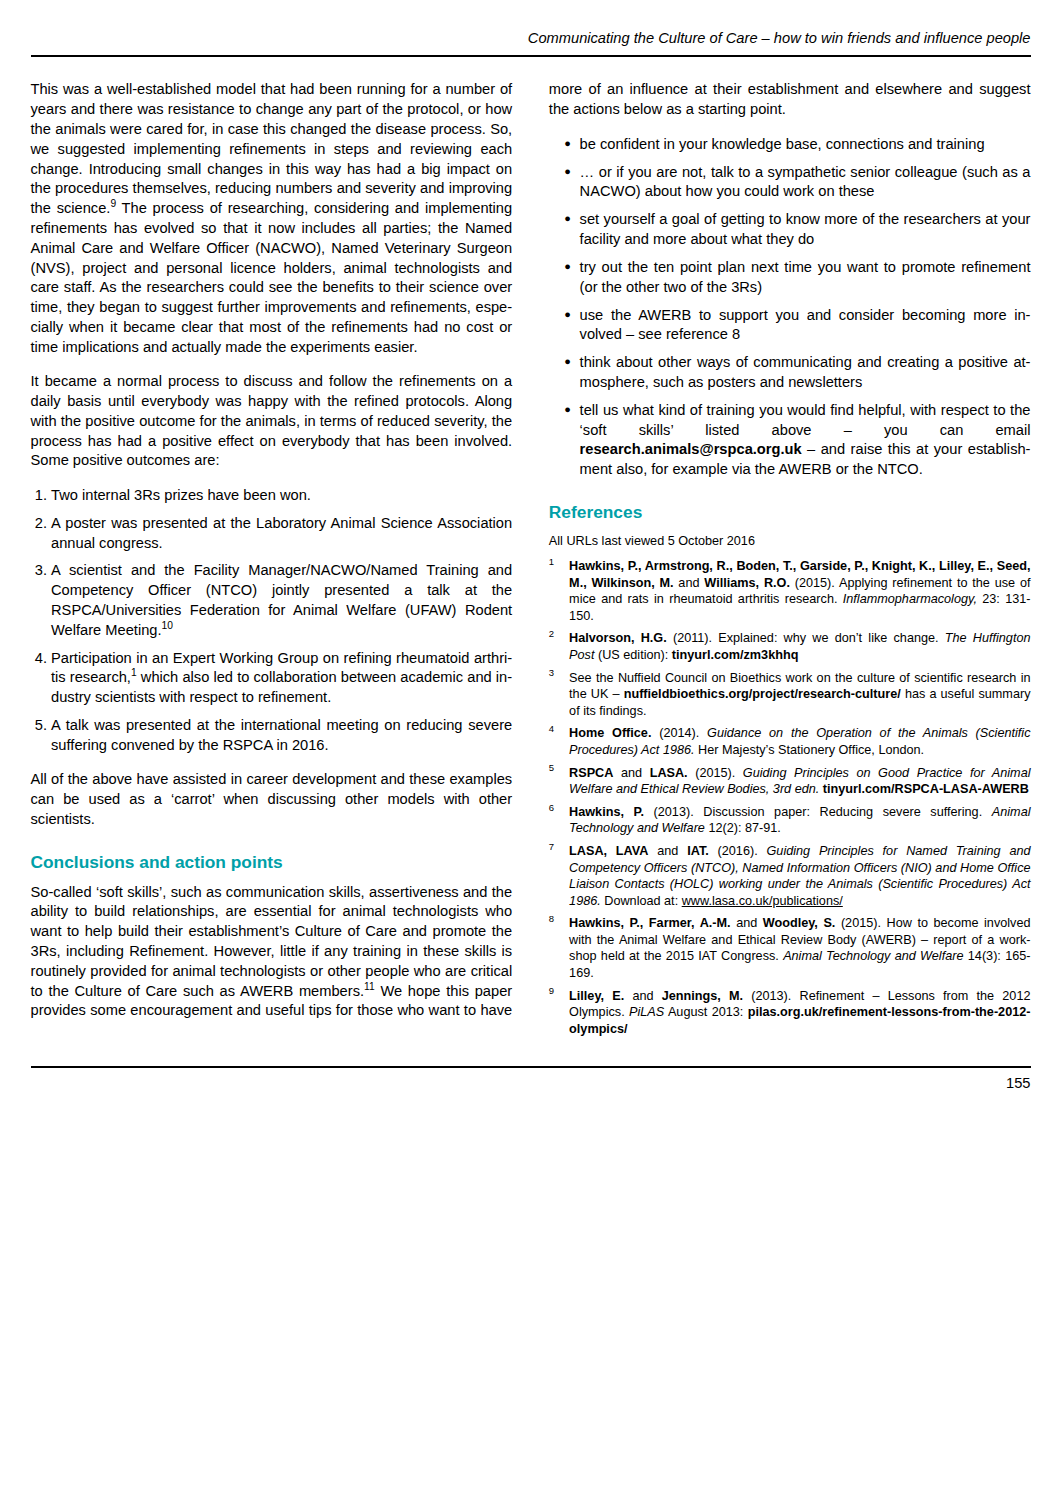Communicating the Culture of Care – how to win friends and influence people
This was a well-established model that had been running for a number of years and there was resistance to change any part of the protocol, or how the animals were cared for, in case this changed the disease process. So, we suggested implementing refinements in steps and reviewing each change. Introducing small changes in this way has had a big impact on the procedures themselves, reducing numbers and severity and improving the science.9 The process of researching, considering and implementing refinements has evolved so that it now includes all parties; the Named Animal Care and Welfare Officer (NACWO), Named Veterinary Surgeon (NVS), project and personal licence holders, animal technologists and care staff. As the researchers could see the benefits to their science over time, they began to suggest further improvements and refinements, especially when it became clear that most of the refinements had no cost or time implications and actually made the experiments easier.
It became a normal process to discuss and follow the refinements on a daily basis until everybody was happy with the refined protocols. Along with the positive outcome for the animals, in terms of reduced severity, the process has had a positive effect on everybody that has been involved. Some positive outcomes are:
Two internal 3Rs prizes have been won.
A poster was presented at the Laboratory Animal Science Association annual congress.
A scientist and the Facility Manager/NACWO/Named Training and Competency Officer (NTCO) jointly presented a talk at the RSPCA/Universities Federation for Animal Welfare (UFAW) Rodent Welfare Meeting.10
Participation in an Expert Working Group on refining rheumatoid arthritis research,1 which also led to collaboration between academic and industry scientists with respect to refinement.
A talk was presented at the international meeting on reducing severe suffering convened by the RSPCA in 2016.
All of the above have assisted in career development and these examples can be used as a ‘carrot’ when discussing other models with other scientists.
Conclusions and action points
So-called ‘soft skills’, such as communication skills, assertiveness and the ability to build relationships, are essential for animal technologists who want to help build their establishment’s Culture of Care and promote the 3Rs, including Refinement. However, little if any training in these skills is routinely provided for animal technologists or other people who are critical to the Culture of Care such as AWERB members.11 We hope this paper provides some encouragement and useful tips for those who want to have more of an influence at their establishment and elsewhere and suggest the actions below as a starting point.
be confident in your knowledge base, connections and training
… or if you are not, talk to a sympathetic senior colleague (such as a NACWO) about how you could work on these
set yourself a goal of getting to know more of the researchers at your facility and more about what they do
try out the ten point plan next time you want to promote refinement (or the other two of the 3Rs)
use the AWERB to support you and consider becoming more involved – see reference 8
think about other ways of communicating and creating a positive atmosphere, such as posters and newsletters
tell us what kind of training you would find helpful, with respect to the ‘soft skills’ listed above – you can email research.animals@rspca.org.uk – and raise this at your establishment also, for example via the AWERB or the NTCO.
References
All URLs last viewed 5 October 2016
Hawkins, P., Armstrong, R., Boden, T., Garside, P., Knight, K., Lilley, E., Seed, M., Wilkinson, M. and Williams, R.O. (2015). Applying refinement to the use of mice and rats in rheumatoid arthritis research. Inflammopharmacology, 23: 131-150.
Halvorson, H.G. (2011). Explained: why we don’t like change. The Huffington Post (US edition): tinyurl.com/zm3khhq
See the Nuffield Council on Bioethics work on the culture of scientific research in the UK – nuffieldbioethics.org/project/research-culture/ has a useful summary of its findings.
Home Office. (2014). Guidance on the Operation of the Animals (Scientific Procedures) Act 1986. Her Majesty’s Stationery Office, London.
RSPCA and LASA. (2015). Guiding Principles on Good Practice for Animal Welfare and Ethical Review Bodies, 3rd edn. tinyurl.com/RSPCA-LASA-AWERB
Hawkins, P. (2013). Discussion paper: Reducing severe suffering. Animal Technology and Welfare 12(2): 87-91.
LASA, LAVA and IAT. (2016). Guiding Principles for Named Training and Competency Officers (NTCO), Named Information Officers (NIO) and Home Office Liaison Contacts (HOLC) working under the Animals (Scientific Procedures) Act 1986. Download at: www.lasa.co.uk/publications/
Hawkins, P., Farmer, A.-M. and Woodley, S. (2015). How to become involved with the Animal Welfare and Ethical Review Body (AWERB) – report of a workshop held at the 2015 IAT Congress. Animal Technology and Welfare 14(3): 165-169.
Lilley, E. and Jennings, M. (2013). Refinement – Lessons from the 2012 Olympics. PiLAS August 2013: pilas.org.uk/refinement-lessons-from-the-2012-olympics/
155